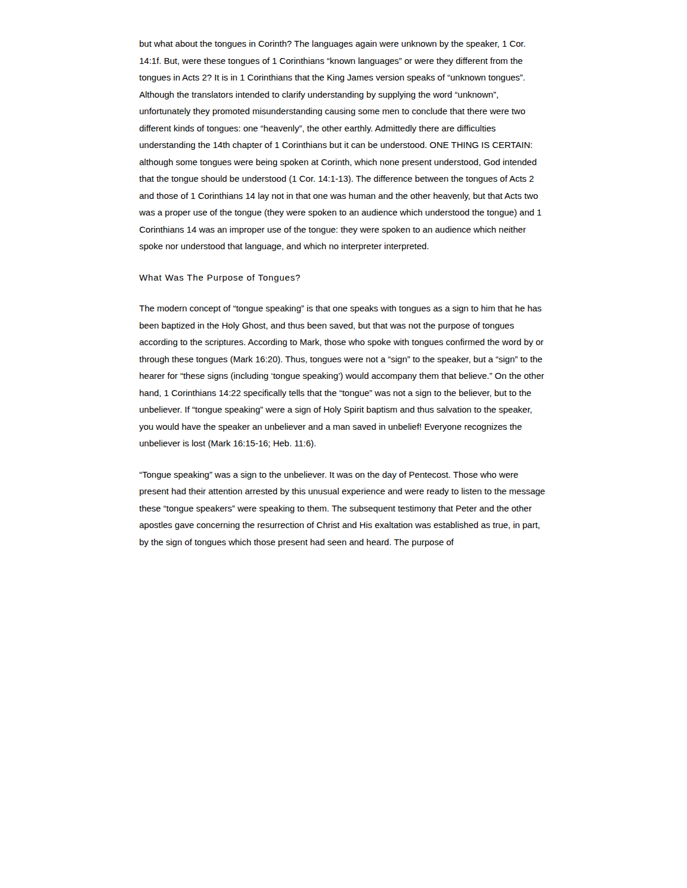but what about the tongues in Corinth? The languages again were unknown by the speaker, 1 Cor. 14:1f. But, were these tongues of 1 Corinthians “known languages” or were they different from the tongues in Acts 2? It is in 1 Corinthians that the King James version speaks of “unknown tongues”. Although the translators intended to clarify understanding by supplying the word “unknown”, unfortunately they promoted misunderstanding causing some men to conclude that there were two different kinds of tongues: one “heavenly”, the other earthly. Admittedly there are difficulties understanding the 14th chapter of 1 Corinthians but it can be understood. ONE THING IS CERTAIN: although some tongues were being spoken at Corinth, which none present understood, God intended that the tongue should be understood (1 Cor. 14:1-13). The difference between the tongues of Acts 2 and those of 1 Corinthians 14 lay not in that one was human and the other heavenly, but that Acts two was a proper use of the tongue (they were spoken to an audience which understood the tongue) and 1 Corinthians 14 was an improper use of the tongue: they were spoken to an audience which neither spoke nor understood that language, and which no interpreter interpreted.
What Was The Purpose of Tongues?
The modern concept of “tongue speaking” is that one speaks with tongues as a sign to him that he has been baptized in the Holy Ghost, and thus been saved, but that was not the purpose of tongues according to the scriptures. According to Mark, those who spoke with tongues confirmed the word by or through these tongues (Mark 16:20). Thus, tongues were not a “sign” to the speaker, but a “sign” to the hearer for “these signs (including ‘tongue speaking’) would accompany them that believe.” On the other hand, 1 Corinthians 14:22 specifically tells that the “tongue” was not a sign to the believer, but to the unbeliever. If “tongue speaking” were a sign of Holy Spirit baptism and thus salvation to the speaker, you would have the speaker an unbeliever and a man saved in unbelief! Everyone recognizes the unbeliever is lost (Mark 16:15-16; Heb. 11:6).
“Tongue speaking” was a sign to the unbeliever. It was on the day of Pentecost. Those who were present had their attention arrested by this unusual experience and were ready to listen to the message these “tongue speakers” were speaking to them. The subsequent testimony that Peter and the other apostles gave concerning the resurrection of Christ and His exaltation was established as true, in part, by the sign of tongues which those present had seen and heard. The purpose of